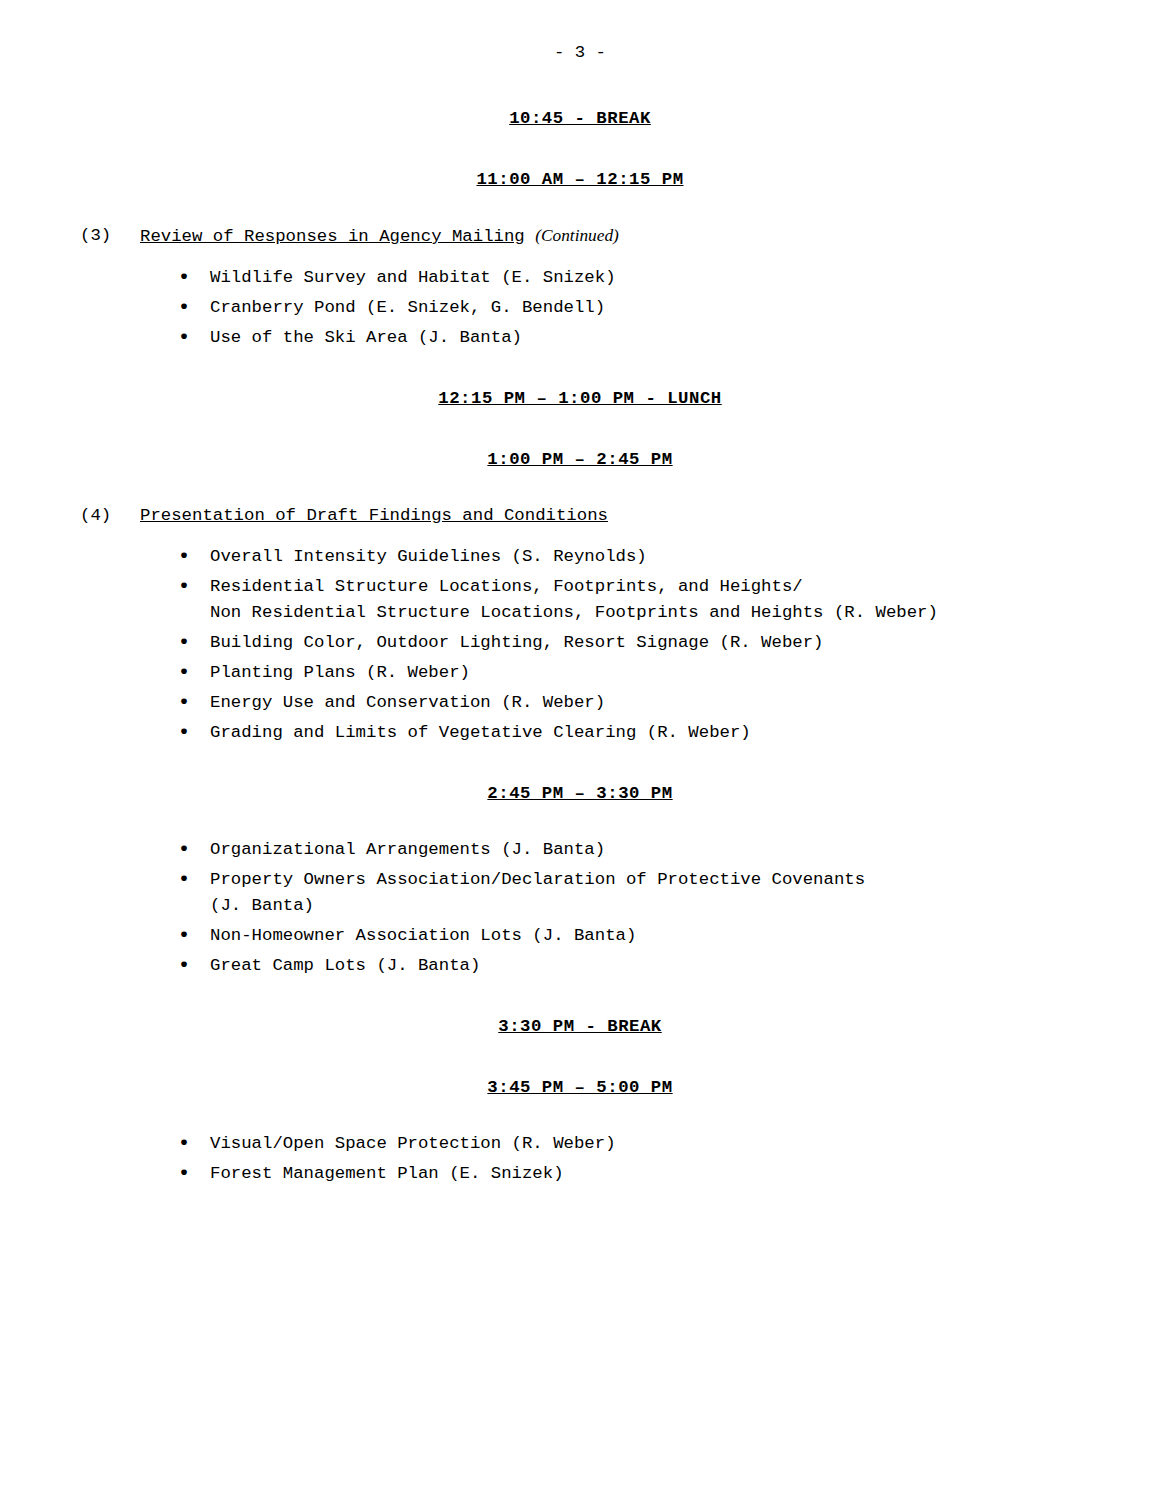- 3 -
10:45 - BREAK
11:00 AM – 12:15 PM
(3) Review of Responses in Agency Mailing (Continued)
Wildlife Survey and Habitat (E. Snizek)
Cranberry Pond (E. Snizek, G. Bendell)
Use of the Ski Area (J. Banta)
12:15 PM – 1:00 PM - LUNCH
1:00 PM – 2:45 PM
(4) Presentation of Draft Findings and Conditions
Overall Intensity Guidelines (S. Reynolds)
Residential Structure Locations, Footprints, and Heights/Non Residential Structure Locations, Footprints and Heights (R. Weber)
Building Color, Outdoor Lighting, Resort Signage (R. Weber)
Planting Plans (R. Weber)
Energy Use and Conservation (R. Weber)
Grading and Limits of Vegetative Clearing (R. Weber)
2:45 PM – 3:30 PM
Organizational Arrangements (J. Banta)
Property Owners Association/Declaration of Protective Covenants (J. Banta)
Non-Homeowner Association Lots (J. Banta)
Great Camp Lots (J. Banta)
3:30 PM - BREAK
3:45 PM – 5:00 PM
Visual/Open Space Protection (R. Weber)
Forest Management Plan (E. Snizek)